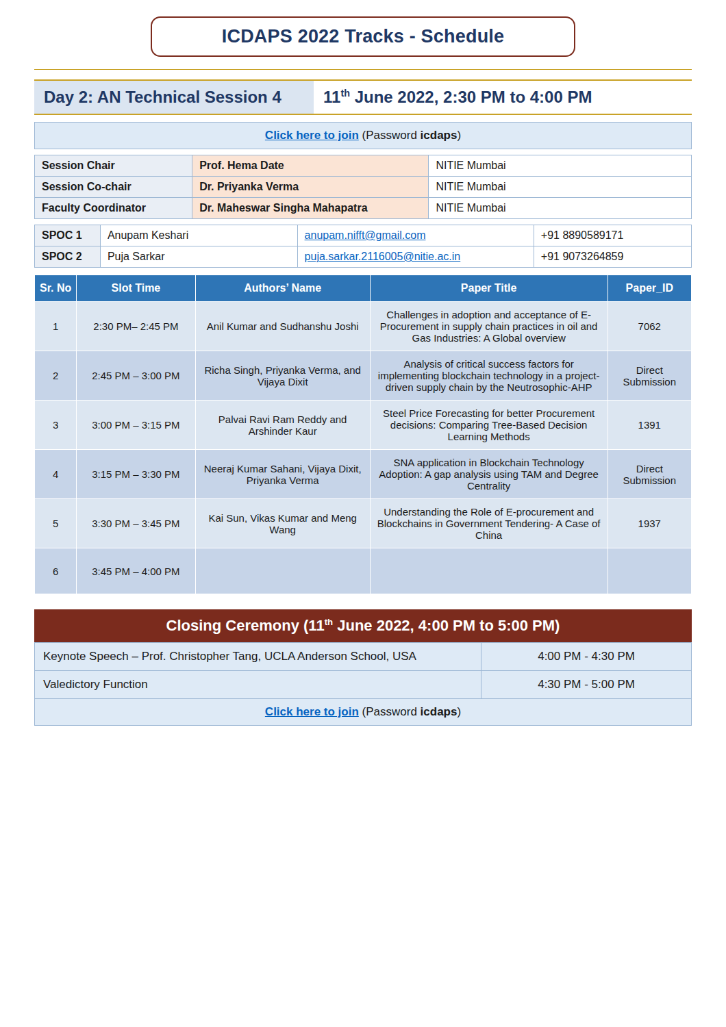ICDAPS 2022 Tracks - Schedule
Day 2: AN Technical Session 4
11th June 2022, 2:30 PM to 4:00 PM
Click here to join (Password icdaps)
| Session Chair | Prof. Hema Date | NITIE Mumbai |
| Session Co-chair | Dr. Priyanka Verma | NITIE Mumbai |
| Faculty Coordinator | Dr. Maheswar Singha Mahapatra | NITIE Mumbai |
| SPOC 1 | Anupam Keshari | anupam.nifft@gmail.com | +91 8890589171 |
| SPOC 2 | Puja Sarkar | puja.sarkar.2116005@nitie.ac.in | +91 9073264859 |
| Sr. No | Slot Time | Authors’ Name | Paper Title | Paper_ID |
| --- | --- | --- | --- | --- |
| 1 | 2:30 PM– 2:45 PM | Anil Kumar and Sudhanshu Joshi | Challenges in adoption and acceptance of E-Procurement in supply chain practices in oil and Gas Industries: A Global overview | 7062 |
| 2 | 2:45 PM – 3:00 PM | Richa Singh, Priyanka Verma, and Vijaya Dixit | Analysis of critical success factors for implementing blockchain technology in a project-driven supply chain by the Neutrosophic-AHP | Direct Submission |
| 3 | 3:00 PM – 3:15 PM | Palvai Ravi Ram Reddy and Arshinder Kaur | Steel Price Forecasting for better Procurement decisions: Comparing Tree-Based Decision Learning Methods | 1391 |
| 4 | 3:15 PM – 3:30 PM | Neeraj Kumar Sahani, Vijaya Dixit, Priyanka Verma | SNA application in Blockchain Technology Adoption: A gap analysis using TAM and Degree Centrality | Direct Submission |
| 5 | 3:30 PM – 3:45 PM | Kai Sun, Vikas Kumar and Meng Wang | Understanding the Role of E-procurement and Blockchains in Government Tendering- A Case of China | 1937 |
| 6 | 3:45 PM – 4:00 PM | | | |
Closing Ceremony (11th June 2022, 4:00 PM to 5:00 PM)
| Keynote Speech – Prof. Christopher Tang, UCLA Anderson School, USA | 4:00 PM - 4:30 PM |
| Valedictory Function | 4:30 PM - 5:00 PM |
Click here to join (Password icdaps)